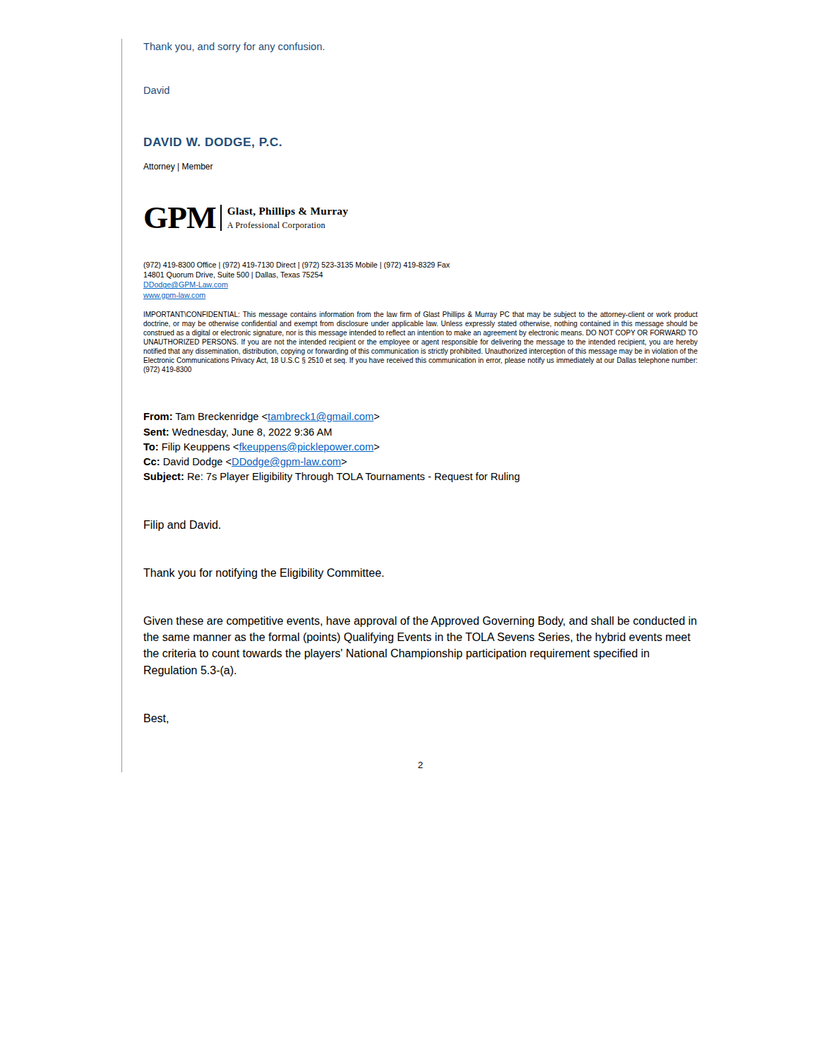Thank you, and sorry for any confusion.
David
DAVID W. DODGE, P.C.
Attorney | Member
GPM Glast, Phillips & Murray
A Professional Corporation
(972) 419-8300 Office | (972) 419-7130 Direct | (972) 523-3135 Mobile | (972) 419-8329 Fax
14801 Quorum Drive, Suite 500 | Dallas, Texas 75254
DDodge@GPM-Law.com
www.gpm-law.com
IMPORTANT\CONFIDENTIAL: This message contains information from the law firm of Glast Phillips & Murray PC that may be subject to the attorney-client or work product doctrine, or may be otherwise confidential and exempt from disclosure under applicable law. Unless expressly stated otherwise, nothing contained in this message should be construed as a digital or electronic signature, nor is this message intended to reflect an intention to make an agreement by electronic means. DO NOT COPY OR FORWARD TO UNAUTHORIZED PERSONS. If you are not the intended recipient or the employee or agent responsible for delivering the message to the intended recipient, you are hereby notified that any dissemination, distribution, copying or forwarding of this communication is strictly prohibited. Unauthorized interception of this message may be in violation of the Electronic Communications Privacy Act, 18 U.S.C § 2510 et seq. If you have received this communication in error, please notify us immediately at our Dallas telephone number: (972) 419-8300
From: Tam Breckenridge <tambreck1@gmail.com>
Sent: Wednesday, June 8, 2022 9:36 AM
To: Filip Keuppens <fkeuppens@picklepower.com>
Cc: David Dodge <DDodge@gpm-law.com>
Subject: Re: 7s Player Eligibility Through TOLA Tournaments - Request for Ruling
Filip and David.
Thank you for notifying the Eligibility Committee.
Given these are competitive events, have approval of the Approved Governing Body, and shall be conducted in the same manner as the formal (points) Qualifying Events in the TOLA Sevens Series, the hybrid events meet the criteria to count towards the players' National Championship participation requirement specified in Regulation 5.3-(a).
Best,
2